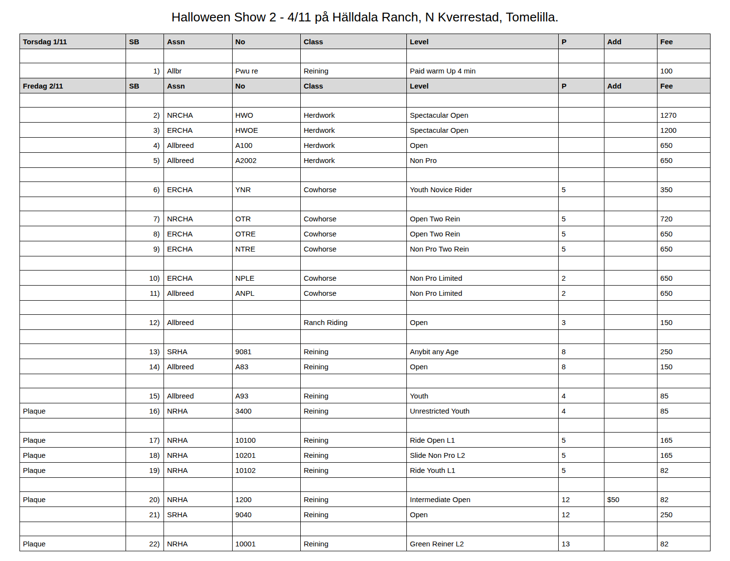Halloween Show 2 - 4/11 på Hälldala Ranch, N Kverrestad, Tomelilla.
| Torsdag 1/11 | SB | Assn | No | Class | Level | P | Add | Fee |
| --- | --- | --- | --- | --- | --- | --- | --- | --- |
| | 1) | Allbr | Pwu re | Reining | Paid warm Up 4 min | | | 100 |
| Fredag 2/11 | SB | Assn | No | Class | Level | P | Add | Fee |
| | 2) | NRCHA | HWO | Herdwork | Spectacular Open | | | 1270 |
| | 3) | ERCHA | HWOE | Herdwork | Spectacular Open | | | 1200 |
| | 4) | Allbreed | A100 | Herdwork | Open | | | 650 |
| | 5) | Allbreed | A2002 | Herdwork | Non Pro | | | 650 |
| | 6) | ERCHA | YNR | Cowhorse | Youth Novice Rider | 5 | | 350 |
| | 7) | NRCHA | OTR | Cowhorse | Open Two Rein | 5 | | 720 |
| | 8) | ERCHA | OTRE | Cowhorse | Open Two Rein | 5 | | 650 |
| | 9) | ERCHA | NTRE | Cowhorse | Non Pro Two Rein | 5 | | 650 |
| | 10) | ERCHA | NPLE | Cowhorse | Non Pro Limited | 2 | | 650 |
| | 11) | Allbreed | ANPL | Cowhorse | Non Pro Limited | 2 | | 650 |
| | 12) | Allbreed | | Ranch Riding | Open | 3 | | 150 |
| | 13) | SRHA | 9081 | Reining | Anybit any Age | 8 | | 250 |
| | 14) | Allbreed | A83 | Reining | Open | 8 | | 150 |
| | 15) | Allbreed | A93 | Reining | Youth | 4 | | 85 |
| Plaque | 16) | NRHA | 3400 | Reining | Unrestricted Youth | 4 | | 85 |
| Plaque | 17) | NRHA | 10100 | Reining | Ride Open L1 | 5 | | 165 |
| Plaque | 18) | NRHA | 10201 | Reining | Slide Non Pro L2 | 5 | | 165 |
| Plaque | 19) | NRHA | 10102 | Reining | Ride Youth L1 | 5 | | 82 |
| Plaque | 20) | NRHA | 1200 | Reining | Intermediate Open | 12 | $50 | 82 |
| | 21) | SRHA | 9040 | Reining | Open | 12 | | 250 |
| Plaque | 22) | NRHA | 10001 | Reining | Green Reiner L2 | 13 | | 82 |